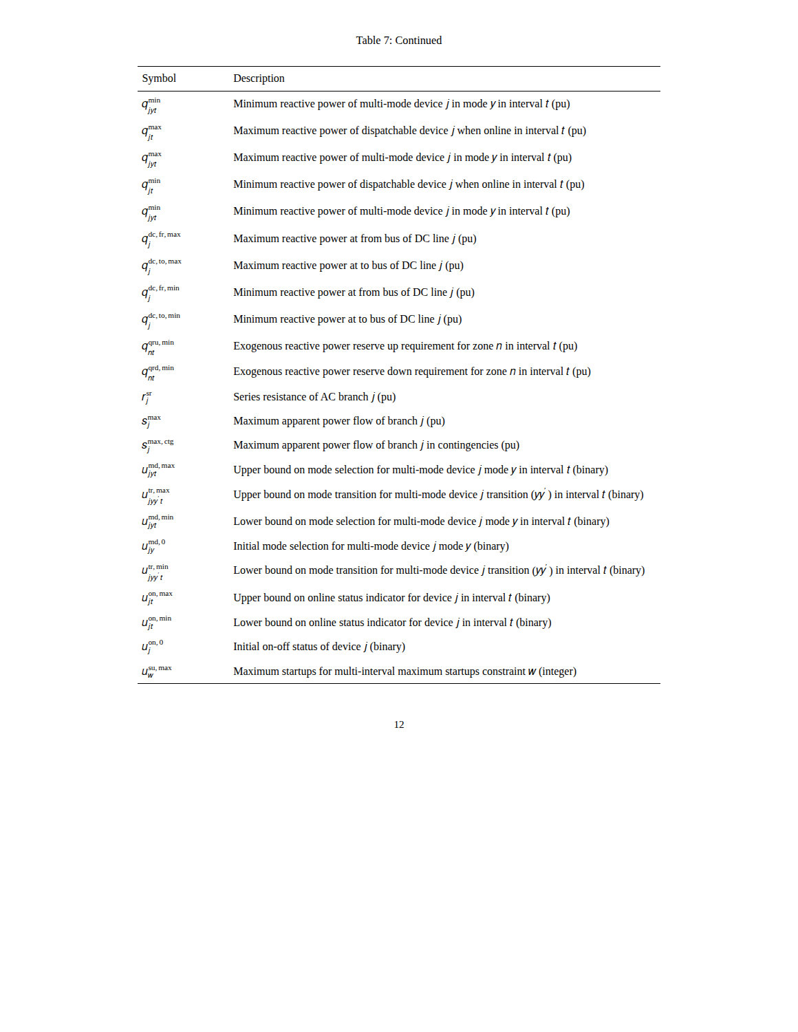Table 7: Continued
| Symbol | Description |
| --- | --- |
| q j y t min | Minimum reactive power of multi-mode device j in mode y in interval t (pu) |
| q j t max | Maximum reactive power of dispatchable device j when online in interval t (pu) |
| q j y t max | Maximum reactive power of multi-mode device j in mode y in interval t (pu) |
| q j t min | Minimum reactive power of dispatchable device j when online in interval t (pu) |
| q j y t min | Minimum reactive power of multi-mode device j in mode y in interval t (pu) |
| q j dc , fr , max | Maximum reactive power at from bus of DC line j (pu) |
| q j dc , to , max | Maximum reactive power at to bus of DC line j (pu) |
| q j dc , fr , min | Minimum reactive power at from bus of DC line j (pu) |
| q j dc , to , min | Minimum reactive power at to bus of DC line j (pu) |
| q n t qru , min | Exogenous reactive power reserve up requirement for zone n in interval t (pu) |
| q n t qrd , min | Exogenous reactive power reserve down requirement for zone n in interval t (pu) |
| r j sr | Series resistance of AC branch j (pu) |
| s j max | Maximum apparent power flow of branch j (pu) |
| s j max , ctg | Maximum apparent power flow of branch j in contingencies (pu) |
| u j y t md , max | Upper bound on mode selection for multi-mode device j mode y in interval t (binary) |
| u j y y ′ t tr , max | Upper bound on mode transition for multi-mode device j transition ( y y ′ ) in interval t (binary) |
| u j y t md , min | Lower bound on mode selection for multi-mode device j mode y in interval t (binary) |
| u j y md , 0 | Initial mode selection for multi-mode device j mode y (binary) |
| u j y y ′ t tr , min | Lower bound on mode transition for multi-mode device j transition ( y y ′ ) in interval t (binary) |
| u j t on , max | Upper bound on online status indicator for device j in interval t (binary) |
| u j t on , min | Lower bound on online status indicator for device j in interval t (binary) |
| u j on , 0 | Initial on-off status of device j (binary) |
| u w su , max | Maximum startups for multi-interval maximum startups constraint w (integer) |
12